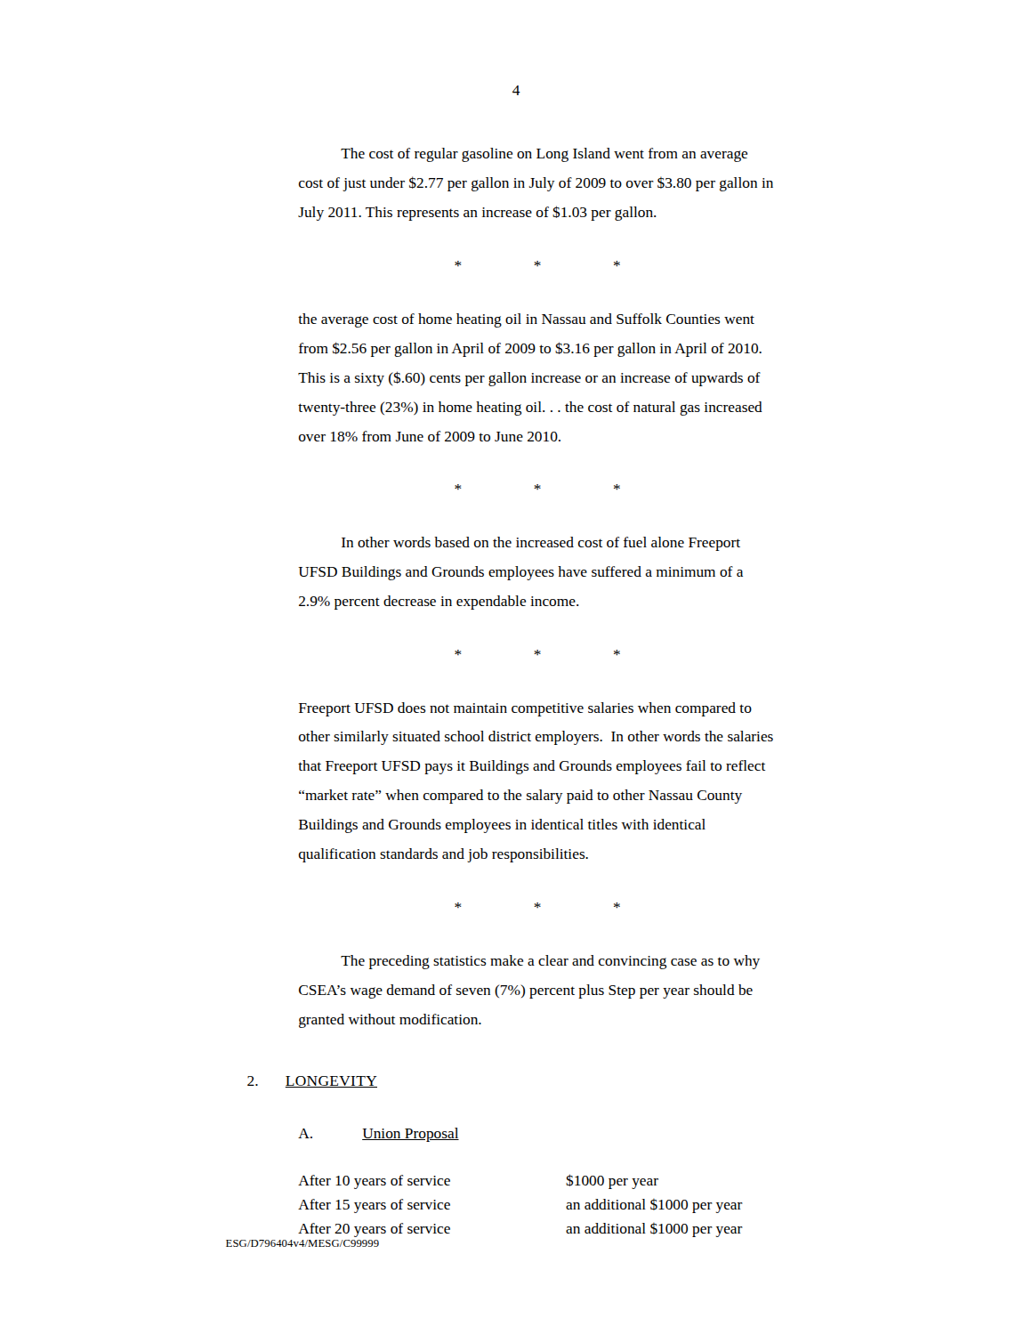4
The cost of regular gasoline on Long Island went from an average cost of just under $2.77 per gallon in July of 2009 to over $3.80 per gallon in July 2011. This represents an increase of $1.03 per gallon.
* * *
the average cost of home heating oil in Nassau and Suffolk Counties went from $2.56 per gallon in April of 2009 to $3.16 per gallon in April of 2010. This is a sixty ($.60) cents per gallon increase or an increase of upwards of twenty-three (23%) in home heating oil. . . the cost of natural gas increased over 18% from June of 2009 to June 2010.
* * *
In other words based on the increased cost of fuel alone Freeport UFSD Buildings and Grounds employees have suffered a minimum of a 2.9% percent decrease in expendable income.
* * *
Freeport UFSD does not maintain competitive salaries when compared to other similarly situated school district employers. In other words the salaries that Freeport UFSD pays it Buildings and Grounds employees fail to reflect “market rate” when compared to the salary paid to other Nassau County Buildings and Grounds employees in identical titles with identical qualification standards and job responsibilities.
* * *
The preceding statistics make a clear and convincing case as to why CSEA’s wage demand of seven (7%) percent plus Step per year should be granted without modification.
2.
LONGEVITY
A.
Union Proposal
| After 10 years of service | $1000 per year |
| After 15 years of service | an additional $1000 per year |
| After 20 years of service | an additional $1000 per year |
ESG/D796404v4/MESG/C99999